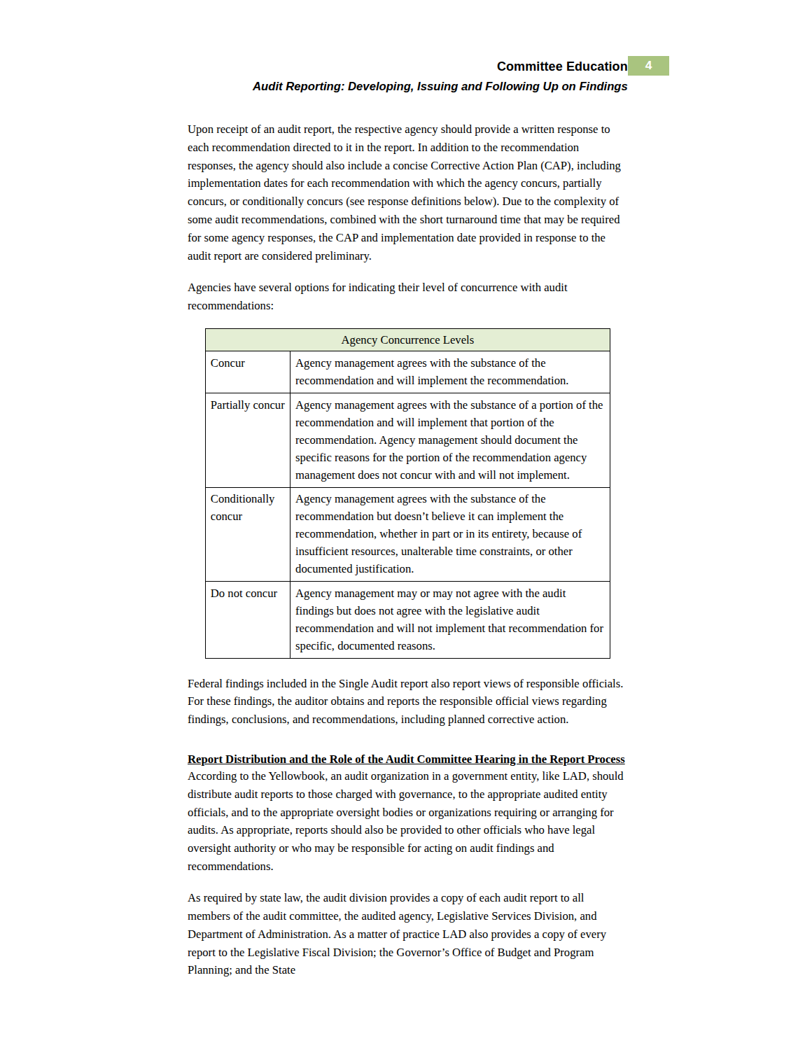4
Committee Education
Audit Reporting: Developing, Issuing and Following Up on Findings
Upon receipt of an audit report, the respective agency should provide a written response to each recommendation directed to it in the report. In addition to the recommendation responses, the agency should also include a concise Corrective Action Plan (CAP), including implementation dates for each recommendation with which the agency concurs, partially concurs, or conditionally concurs (see response definitions below). Due to the complexity of some audit recommendations, combined with the short turnaround time that may be required for some agency responses, the CAP and implementation date provided in response to the audit report are considered preliminary.
Agencies have several options for indicating their level of concurrence with audit recommendations:
Agency Concurrence Levels
| Concur | Agency management agrees with the substance of the recommendation and will implement the recommendation. |
| Partially concur | Agency management agrees with the substance of a portion of the recommendation and will implement that portion of the recommendation. Agency management should document the specific reasons for the portion of the recommendation agency management does not concur with and will not implement. |
| Conditionally concur | Agency management agrees with the substance of the recommendation but doesn’t believe it can implement the recommendation, whether in part or in its entirety, because of insufficient resources, unalterable time constraints, or other documented justification. |
| Do not concur | Agency management may or may not agree with the audit findings but does not agree with the legislative audit recommendation and will not implement that recommendation for specific, documented reasons. |
Federal findings included in the Single Audit report also report views of responsible officials. For these findings, the auditor obtains and reports the responsible official views regarding findings, conclusions, and recommendations, including planned corrective action.
Report Distribution and the Role of the Audit Committee Hearing in the Report Process
According to the Yellowbook, an audit organization in a government entity, like LAD, should distribute audit reports to those charged with governance, to the appropriate audited entity officials, and to the appropriate oversight bodies or organizations requiring or arranging for audits. As appropriate, reports should also be provided to other officials who have legal oversight authority or who may be responsible for acting on audit findings and recommendations.
As required by state law, the audit division provides a copy of each audit report to all members of the audit committee, the audited agency, Legislative Services Division, and Department of Administration. As a matter of practice LAD also provides a copy of every report to the Legislative Fiscal Division; the Governor’s Office of Budget and Program Planning; and the State